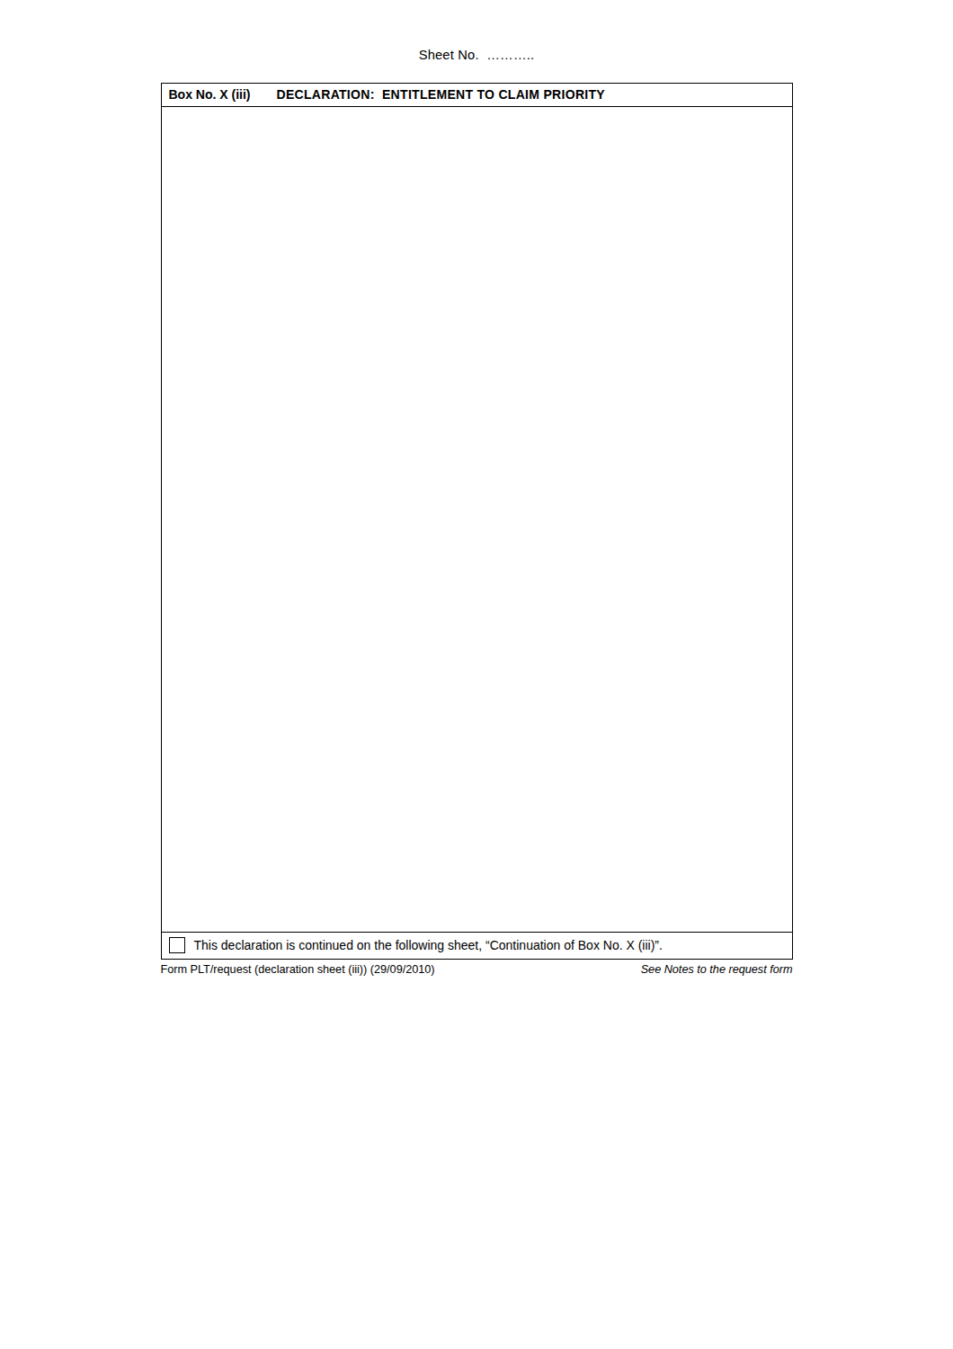Sheet No. ………..
Box No. X (iii) DECLARATION: ENTITLEMENT TO CLAIM PRIORITY
This declaration is continued on the following sheet, “Continuation of Box No. X (iii)”.
Form PLT/request (declaration sheet (iii)) (29/09/2010) See Notes to the request form